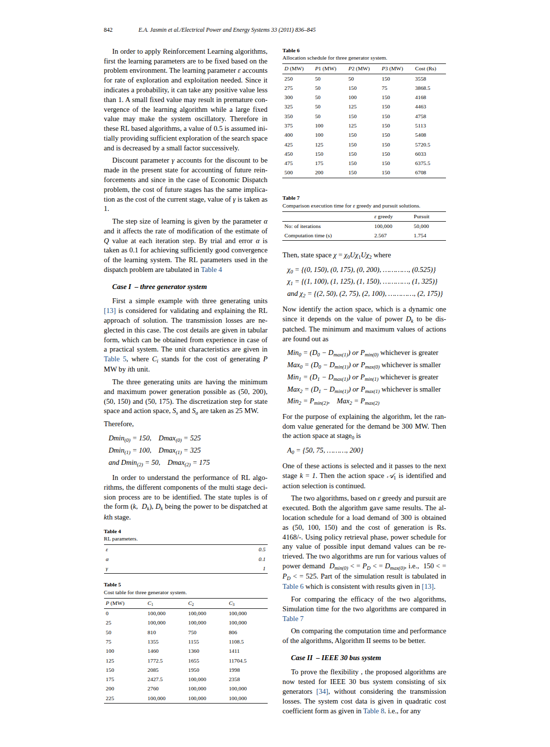842 E.A. Jasmin et al./Electrical Power and Energy Systems 33 (2011) 836–845
In order to apply Reinforcement Learning algorithms, first the learning parameters are to be fixed based on the problem environment. The learning parameter ε accounts for rate of exploration and exploitation needed. Since it indicates a probability, it can take any positive value less than 1. A small fixed value may result in premature convergence of the learning algorithm while a large fixed value may make the system oscillatory. Therefore in these RL based algorithms, a value of 0.5 is assumed initially providing sufficient exploration of the search space and is decreased by a small factor successively.
Discount parameter γ accounts for the discount to be made in the present state for accounting of future reinforcements and since in the case of Economic Dispatch problem, the cost of future stages has the same implication as the cost of the current stage, value of γ is taken as 1.
The step size of learning is given by the parameter α and it affects the rate of modification of the estimate of Q value at each iteration step. By trial and error α is taken as 0.1 for achieving sufficiently good convergence of the learning system. The RL parameters used in the dispatch problem are tabulated in Table 4
Case I – three generator system
First a simple example with three generating units [13] is considered for validating and explaining the RL approach of solution. The transmission losses are neglected in this case. The cost details are given in tabular form, which can be obtained from experience in case of a practical system. The unit characteristics are given in Table 5, where Ci stands for the cost of generating P MW by ith unit.
The three generating units are having the minimum and maximum power generation possible as (50, 200), (50, 150) and (50, 175). The discretization step for state space and action space, Ss and Sa are taken as 25 MW.
Therefore,
Dmin(0) = 150, Dmax(0) = 525
Dmin(1) = 100, Dmax(1) = 325
and Dmin(2) = 50, Dmax(2) = 175
In order to understand the performance of RL algorithms, the different components of the multi stage decision process are to be identified. The state tuples is of the form (k, Dk), Dk being the power to be dispatched at kth stage.
Table 4 RL parameters.
| ε | 0.5 |
| α | 0.1 |
| γ | 1 |
Table 5 Cost table for three generator system.
| P (MW) | C 1 | C 2 | C 3 |
| --- | --- | --- | --- |
| 0 | 100,000 | 100,000 | 100,000 |
| 25 | 100,000 | 100,000 | 100,000 |
| 50 | 810 | 750 | 806 |
| 75 | 1355 | 1155 | 1108.5 |
| 100 | 1460 | 1360 | 1411 |
| 125 | 1772.5 | 1655 | 11704.5 |
| 150 | 2085 | 1950 | 1998 |
| 175 | 2427.5 | 100,000 | 2358 |
| 200 | 2760 | 100,000 | 100,000 |
| 225 | 100,000 | 100,000 | 100,000 |
Table 6 Allocation schedule for three generator system.
| D (MW) | P 1 (MW) | P 2 (MW) | P 3 (MW) | Cost (Rs) |
| --- | --- | --- | --- | --- |
| 250 | 50 | 50 | 150 | 3558 |
| 275 | 50 | 150 | 75 | 3868.5 |
| 300 | 50 | 100 | 150 | 4168 |
| 325 | 50 | 125 | 150 | 4463 |
| 350 | 50 | 150 | 150 | 4758 |
| 375 | 100 | 125 | 150 | 5113 |
| 400 | 100 | 150 | 150 | 5408 |
| 425 | 125 | 150 | 150 | 5720.5 |
| 450 | 150 | 150 | 150 | 6033 |
| 475 | 175 | 150 | 150 | 6375.5 |
| 500 | 200 | 150 | 150 | 6708 |
Table 7 Comparison execution time for ε greedy and pursuit solutions.
| | ε greedy | Pursuit |
| --- | --- | --- |
| No: of iterations | 100,000 | 50,000 |
| Computation time (s) | 2.567 | 1.754 |
Then, state space χ = χ0Uχ1Uχ2 where
χ0 = {(0, 150), (0, 175), (0, 200), …………, (0.525)}
χ1 = {(1, 100), (1, 125), (1, 150), …………, (1, 325)}
and χ2 = {(2, 50), (2, 75), (2, 100), …………, (2, 175)}
Now identify the action space, which is a dynamic one since it depends on the value of power Dk to be dispatched. The minimum and maximum values of actions are found out as
Min0 = (D0 − Dmax(1)) or Pmin(0) whichever is greater
Max0 = (D0 − Dmin(1)) or Pmax(0) whichever is smaller
Min1 = (D1 − Dmax(1)) or Pmin(1) whichever is greater
Max2 = (D1 − Dmin(1)) or Pmax(1) whichever is smaller
Min2 = Pmin(2), Max2 = Pmax(2)
For the purpose of explaining the algorithm, let the random value generated for the demand be 300 MW. Then the action space at stage0 is
A0 = {50, 75, ………, 200}
One of these actions is selected and it passes to the next stage k = 1. Then the action space 𝒜1 is identified and action selection is continued.
The two algorithms, based on ε greedy and pursuit are executed. Both the algorithm gave same results. The allocation schedule for a load demand of 300 is obtained as (50, 100, 150) and the cost of generation is Rs. 4168/-. Using policy retrieval phase, power schedule for any value of possible input demand values can be retrieved. The two algorithms are run for various values of power demand Dmin(0) < = PD < = Dmax(0), i.e., 150 < = PD < = 525. Part of the simulation result is tabulated in Table 6 which is consistent with results given in [13].
For comparing the efficacy of the two algorithms, Simulation time for the two algorithms are compared in Table 7
On comparing the computation time and performance of the algorithms, Algorithm II seems to be better.
Case II – IEEE 30 bus system
To prove the flexibility , the proposed algorithms are now tested for IEEE 30 bus system consisting of six generators [34], without considering the transmission losses. The system cost data is given in quadratic cost coefficient form as given in Table 8. i.e., for any